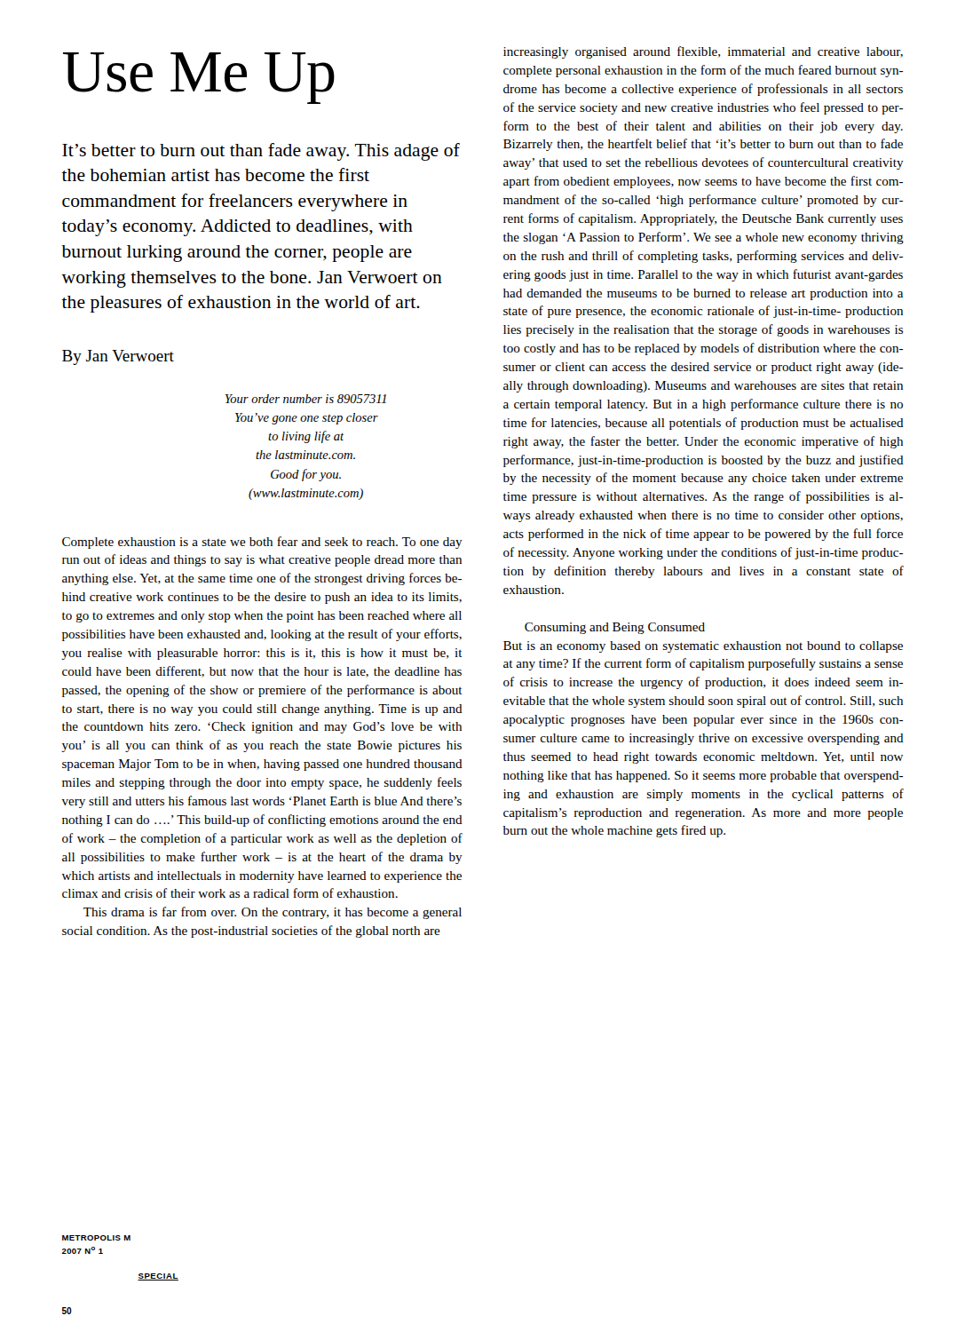Use Me Up
It’s better to burn out than fade away. This adage of the bohemian artist has become the first commandment for freelancers everywhere in today’s economy. Addicted to deadlines, with burnout lurking around the corner, people are working themselves to the bone. Jan Verwoert on the pleasures of exhaustion in the world of art.
By Jan Verwoert
Your order number is 89057311
You’ve gone one step closer
to living life at
the lastminute.com.
Good for you.
(www.lastminute.com)
Complete exhaustion is a state we both fear and seek to reach. To one day run out of ideas and things to say is what creative people dread more than anything else. Yet, at the same time one of the strongest driving forces behind creative work continues to be the desire to push an idea to its limits, to go to extremes and only stop when the point has been reached where all possibilities have been exhausted and, looking at the result of your efforts, you realise with pleasurable horror: this is it, this is how it must be, it could have been different, but now that the hour is late, the deadline has passed, the opening of the show or premiere of the performance is about to start, there is no way you could still change anything. Time is up and the countdown hits zero. ‘Check ignition and may God’s love be with you’ is all you can think of as you reach the state Bowie pictures his spaceman Major Tom to be in when, having passed one hundred thousand miles and stepping through the door into empty space, he suddenly feels very still and utters his famous last words ‘Planet Earth is blue And there’s nothing I can do ….’ This build-up of conflicting emotions around the end of work – the completion of a particular work as well as the depletion of all possibilities to make further work – is at the heart of the drama by which artists and intellectuals in modernity have learned to experience the climax and crisis of their work as a radical form of exhaustion.
This drama is far from over. On the contrary, it has become a general social condition. As the post-industrial societies of the global north are
increasingly organised around flexible, immaterial and creative labour, complete personal exhaustion in the form of the much feared burnout syndrome has become a collective experience of professionals in all sectors of the service society and new creative industries who feel pressed to perform to the best of their talent and abilities on their job every day. Bizarrely then, the heartfelt belief that ‘it’s better to burn out than to fade away’ that used to set the rebellious devotees of countercultural creativity apart from obedient employees, now seems to have become the first commandment of the so-called ‘high performance culture’ promoted by current forms of capitalism. Appropriately, the Deutsche Bank currently uses the slogan ‘A Passion to Perform’. We see a whole new economy thriving on the rush and thrill of completing tasks, performing services and delivering goods just in time. Parallel to the way in which futurist avant-gardes had demanded the museums to be burned to release art production into a state of pure presence, the economic rationale of just-in-time- production lies precisely in the realisation that the storage of goods in warehouses is too costly and has to be replaced by models of distribution where the consumer or client can access the desired service or product right away (ideally through downloading). Museums and warehouses are sites that retain a certain temporal latency. But in a high performance culture there is no time for latencies, because all potentials of production must be actualised right away, the faster the better. Under the economic imperative of high performance, just-in-time-production is boosted by the buzz and justified by the necessity of the moment because any choice taken under extreme time pressure is without alternatives. As the range of possibilities is always already exhausted when there is no time to consider other options, acts performed in the nick of time appear to be powered by the full force of necessity. Anyone working under the conditions of just-in-time production by definition thereby labours and lives in a constant state of exhaustion.
Consuming and Being Consumed
But is an economy based on systematic exhaustion not bound to collapse at any time? If the current form of capitalism purposefully sustains a sense of crisis to increase the urgency of production, it does indeed seem inevitable that the whole system should soon spiral out of control. Still, such apocalyptic prognoses have been popular ever since in the 1960s consumer culture came to increasingly thrive on excessive overspending and thus seemed to head right towards economic meltdown. Yet, until now nothing like that has happened. So it seems more probable that overspending and exhaustion are simply moments in the cyclical patterns of capitalism’s reproduction and regeneration. As more and more people burn out the whole machine gets fired up.
METROPOLIS M
2007 No 1 SPECIAL
50